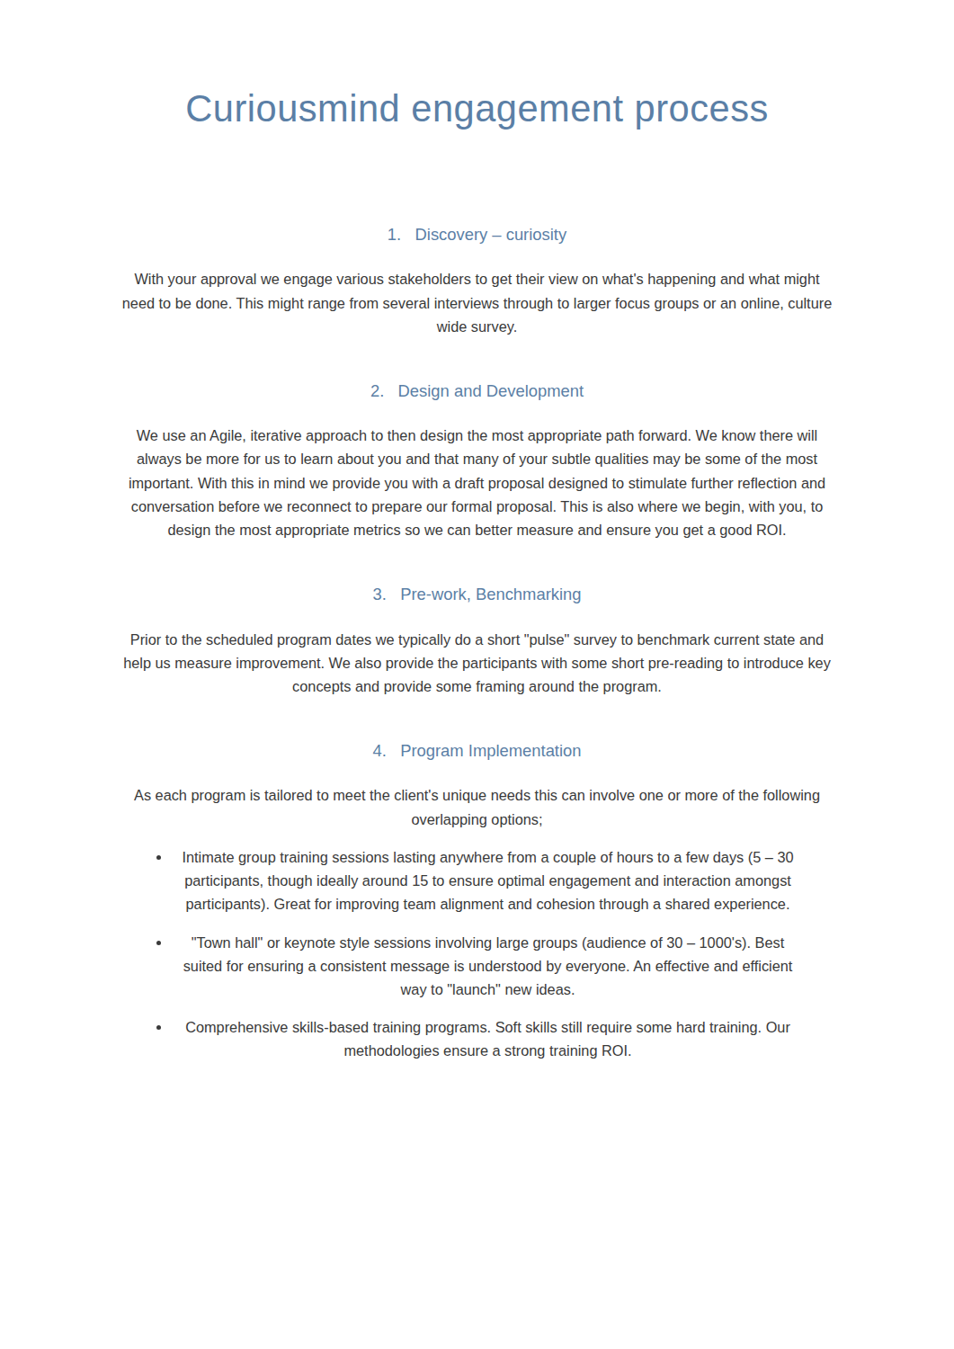Curiousmind engagement process
1. Discovery – curiosity
With your approval we engage various stakeholders to get their view on what's happening and what might need to be done. This might range from several interviews through to larger focus groups or an online, culture wide survey.
2. Design and Development
We use an Agile, iterative approach to then design the most appropriate path forward. We know there will always be more for us to learn about you and that many of your subtle qualities may be some of the most important. With this in mind we provide you with a draft proposal designed to stimulate further reflection and conversation before we reconnect to prepare our formal proposal. This is also where we begin, with you, to design the most appropriate metrics so we can better measure and ensure you get a good ROI.
3. Pre-work, Benchmarking
Prior to the scheduled program dates we typically do a short "pulse" survey to benchmark current state and help us measure improvement. We also provide the participants with some short pre-reading to introduce key concepts and provide some framing around the program.
4. Program Implementation
As each program is tailored to meet the client's unique needs this can involve one or more of the following overlapping options;
Intimate group training sessions lasting anywhere from a couple of hours to a few days (5 – 30 participants, though ideally around 15 to ensure optimal engagement and interaction amongst participants). Great for improving team alignment and cohesion through a shared experience.
"Town hall" or keynote style sessions involving large groups (audience of 30 – 1000's). Best suited for ensuring a consistent message is understood by everyone. An effective and efficient way to "launch" new ideas.
Comprehensive skills-based training programs. Soft skills still require some hard training. Our methodologies ensure a strong training ROI.